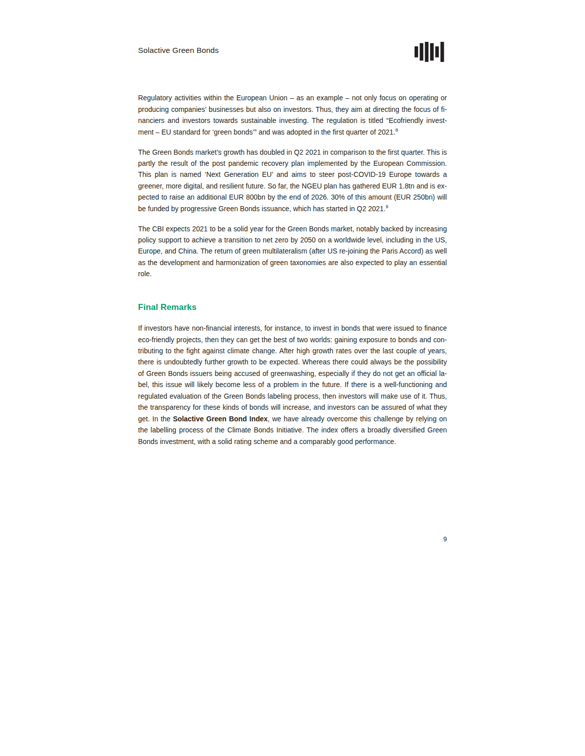Solactive Green Bonds
Regulatory activities within the European Union – as an example – not only focus on operating or producing companies’ businesses but also on investors. Thus, they aim at directing the focus of financiers and investors towards sustainable investing. The regulation is titled “Ecofriendly investment – EU standard for ‘green bonds’” and was adopted in the first quarter of 2021.8
The Green Bonds market’s growth has doubled in Q2 2021 in comparison to the first quarter. This is partly the result of the post pandemic recovery plan implemented by the European Commission. This plan is named ‘Next Generation EU’ and aims to steer post-COVID-19 Europe towards a greener, more digital, and resilient future. So far, the NGEU plan has gathered EUR 1.8tn and is expected to raise an additional EUR 800bn by the end of 2026. 30% of this amount (EUR 250bn) will be funded by progressive Green Bonds issuance, which has started in Q2 2021.9
The CBI expects 2021 to be a solid year for the Green Bonds market, notably backed by increasing policy support to achieve a transition to net zero by 2050 on a worldwide level, including in the US, Europe, and China. The return of green multilateralism (after US re-joining the Paris Accord) as well as the development and harmonization of green taxonomies are also expected to play an essential role.
Final Remarks
If investors have non-financial interests, for instance, to invest in bonds that were issued to finance eco-friendly projects, then they can get the best of two worlds: gaining exposure to bonds and contributing to the fight against climate change. After high growth rates over the last couple of years, there is undoubtedly further growth to be expected. Whereas there could always be the possibility of Green Bonds issuers being accused of greenwashing, especially if they do not get an official label, this issue will likely become less of a problem in the future. If there is a well-functioning and regulated evaluation of the Green Bonds labeling process, then investors will make use of it. Thus, the transparency for these kinds of bonds will increase, and investors can be assured of what they get. In the Solactive Green Bond Index, we have already overcome this challenge by relying on the labelling process of the Climate Bonds Initiative. The index offers a broadly diversified Green Bonds investment, with a solid rating scheme and a comparably good performance.
9